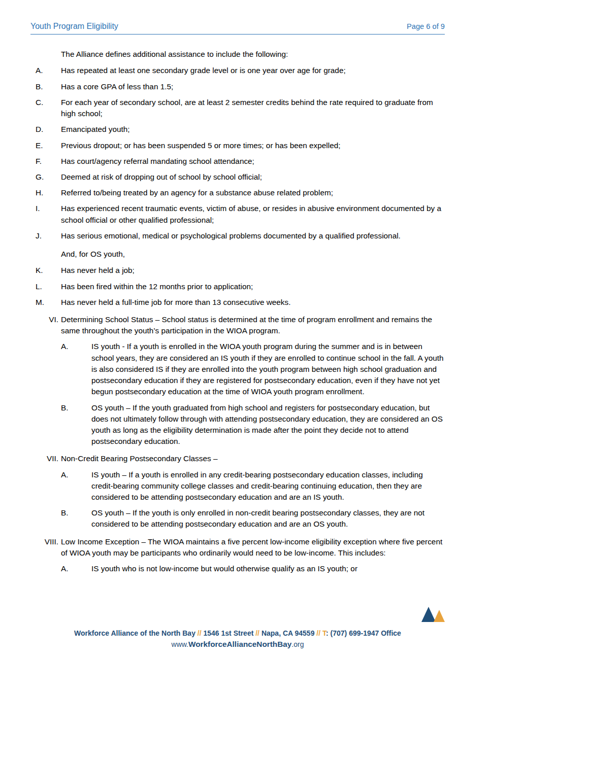Youth Program Eligibility Page 6 of 9
The Alliance defines additional assistance to include the following:
A. Has repeated at least one secondary grade level or is one year over age for grade;
B. Has a core GPA of less than 1.5;
C. For each year of secondary school, are at least 2 semester credits behind the rate required to graduate from high school;
D. Emancipated youth;
E. Previous dropout; or has been suspended 5 or more times; or has been expelled;
F. Has court/agency referral mandating school attendance;
G. Deemed at risk of dropping out of school by school official;
H. Referred to/being treated by an agency for a substance abuse related problem;
I. Has experienced recent traumatic events, victim of abuse, or resides in abusive environment documented by a school official or other qualified professional;
J. Has serious emotional, medical or psychological problems documented by a qualified professional.
And, for OS youth,
K. Has never held a job;
L. Has been fired within the 12 months prior to application;
M. Has never held a full-time job for more than 13 consecutive weeks.
VI. Determining School Status – School status is determined at the time of program enrollment and remains the same throughout the youth’s participation in the WIOA program.
A. IS youth - If a youth is enrolled in the WIOA youth program during the summer and is in between school years, they are considered an IS youth if they are enrolled to continue school in the fall. A youth is also considered IS if they are enrolled into the youth program between high school graduation and postsecondary education if they are registered for postsecondary education, even if they have not yet begun postsecondary education at the time of WIOA youth program enrollment.
B. OS youth – If the youth graduated from high school and registers for postsecondary education, but does not ultimately follow through with attending postsecondary education, they are considered an OS youth as long as the eligibility determination is made after the point they decide not to attend postsecondary education.
VII. Non-Credit Bearing Postsecondary Classes –
A. IS youth – If a youth is enrolled in any credit-bearing postsecondary education classes, including credit-bearing community college classes and credit-bearing continuing education, then they are considered to be attending postsecondary education and are an IS youth.
B. OS youth – If the youth is only enrolled in non-credit bearing postsecondary classes, they are not considered to be attending postsecondary education and are an OS youth.
VIII. Low Income Exception – The WIOA maintains a five percent low-income eligibility exception where five percent of WIOA youth may be participants who ordinarily would need to be low-income. This includes:
A. IS youth who is not low-income but would otherwise qualify as an IS youth; or
Workforce Alliance of the North Bay // 1546 1st Street // Napa, CA 94559 // T: (707) 699-1947 Office
www.WorkforceAllianceNorthBay.org